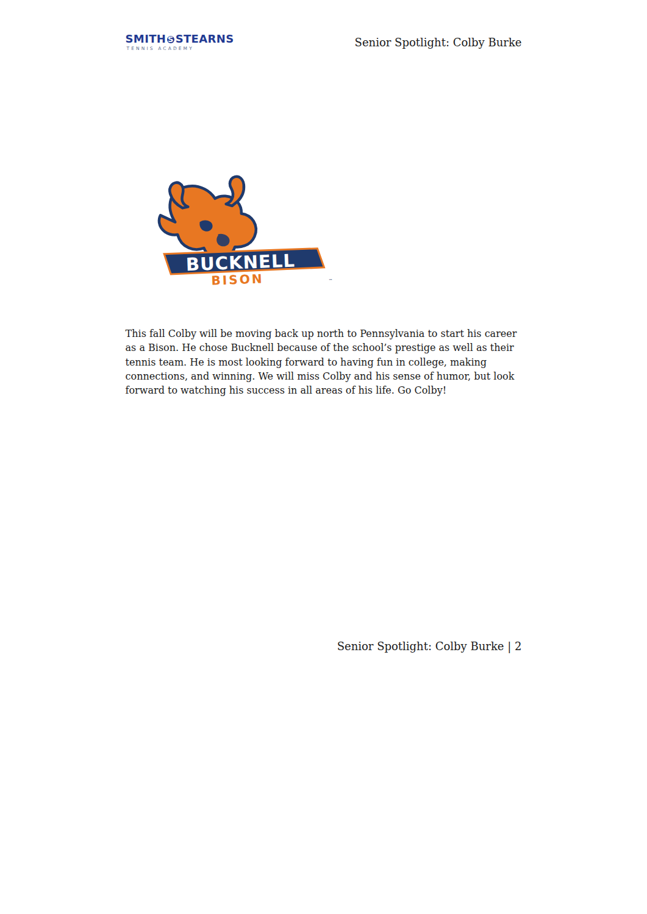SMITHSSTEARNS TENNIS ACADEMY
Senior Spotlight: Colby Burke
Bucknell Bison BUCKNELL BISON ™
This fall Colby will be moving back up north to Pennsylvania to start his career as a Bison. He chose Bucknell because of the school’s prestige as well as their tennis team. He is most looking forward to having fun in college, making connections, and winning. We will miss Colby and his sense of humor, but look forward to watching his success in all areas of his life. Go Colby!
Senior Spotlight: Colby Burke | 2